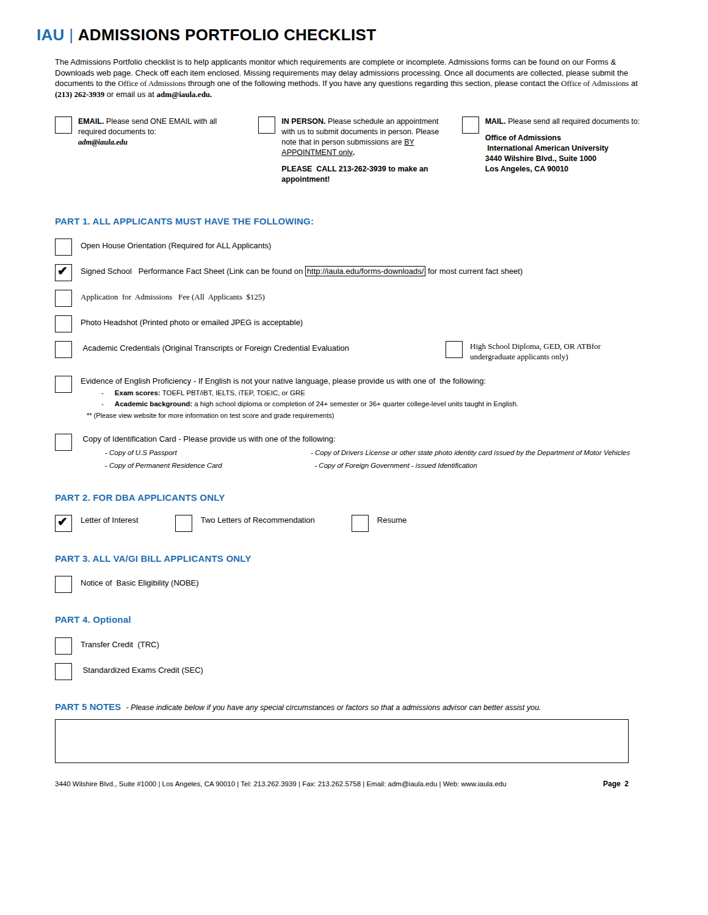IAU | ADMISSIONS PORTFOLIO CHECKLIST
The Admissions Portfolio checklist is to help applicants monitor which requirements are complete or incomplete. Admissions forms can be found on our Forms & Downloads web page. Check off each item enclosed. Missing requirements may delay admissions processing. Once all documents are collected, please submit the documents to the Office of Admissions through one of the following methods. If you have any questions regarding this section, please contact the Office of Admissions at (213) 262-3939 or email us at adm@iaula.edu.
EMAIL. Please send ONE EMAIL with all required documents to:
adm@iaula.edu
IN PERSON. Please schedule an appointment with us to submit documents in person. Please note that in person submissions are BY APPOINTMENT only.
PLEASE CALL 213-262-3939 to make an appointment!
MAIL. Please send all required documents to:
Office of Admissions
International American University
3440 Wilshire Blvd., Suite 1000
Los Angeles, CA 90010
PART 1. ALL APPLICANTS MUST HAVE THE FOLLOWING:
Open House Orientation (Required for ALL Applicants)
Signed School Performance Fact Sheet (Link can be found on http://iaula.edu/forms-downloads/ for most current fact sheet)
Application for Admissions Fee (All Applicants $125)
Photo Headshot (Printed photo or emailed JPEG is acceptable)
Academic Credentials (Original Transcripts or Foreign Credential Evaluation
High School Diploma, GED, OR ATBfor undergraduate applicants only)
Evidence of English Proficiency - If English is not your native language, please provide us with one of the following:
-Exam scores: TOEFL PBT/iBT, IELTS, iTEP, TOEIC, or GRE
-Academic background: a high school diploma or completion of 24+ semester or 36+ quarter college-level units taught in English.
** (Please view website for more information on test score and grade requirements)
Copy of Identification Card - Please provide us with one of the following:
- Copy of U.S Passport
- Copy of Drivers License or other state photo identity card issued by the Department of Motor Vehicles
- Copy of Permanent Residence Card
- Copy of Foreign Government - issued Identification
PART 2. FOR DBA APPLICANTS ONLY
Letter of Interest
Two Letters of Recommendation
Resume
PART 3. ALL VA/GI BILL APPLICANTS ONLY
Notice of Basic Eligibility (NOBE)
PART 4. Optional
Transfer Credit (TRC)
Standardized Exams Credit (SEC)
PART 5 NOTES - Please indicate below if you have any special circumstances or factors so that a admissions advisor can better assist you.
3440 Wilshire Blvd., Suite #1000 | Los Angeles, CA 90010 | Tel: 213.262.3939 | Fax: 213.262.5758 | Email: adm@iaula.edu | Web: www.iaula.edu
Page 2